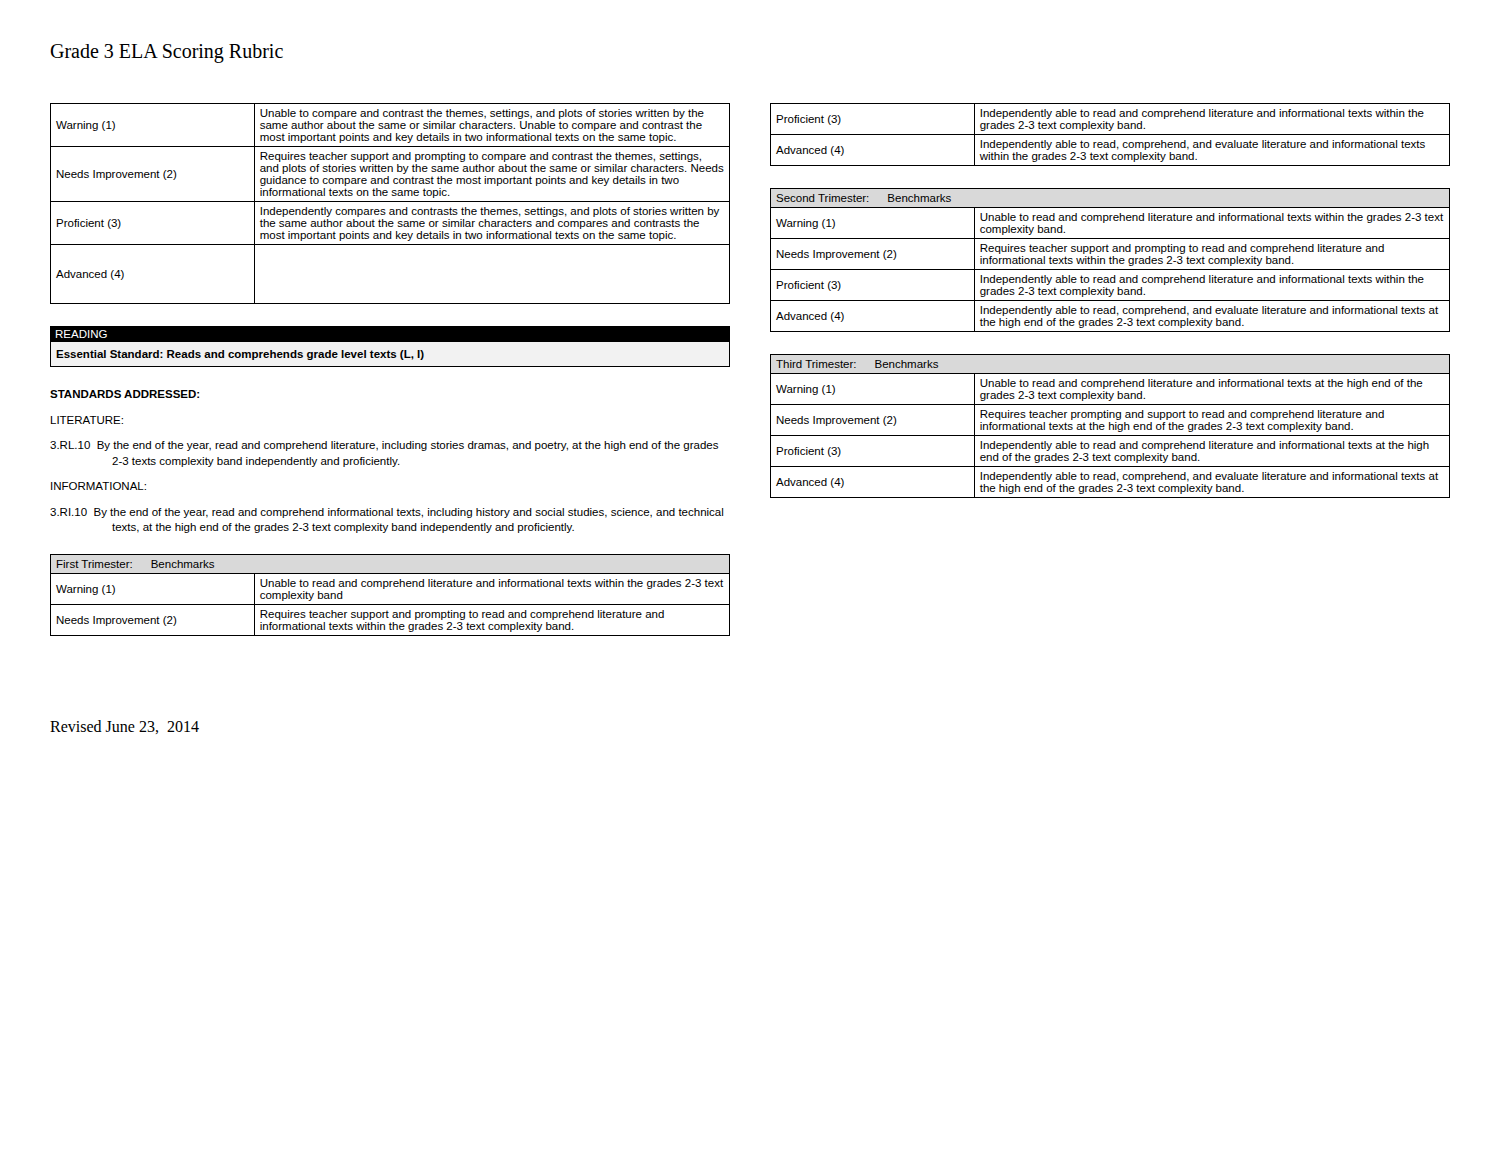Grade 3 ELA Scoring Rubric
| Warning (1) | Unable to compare and contrast the themes, settings, and plots of stories written by the same author about the same or similar characters. Unable to compare and contrast the most important points and key details in two informational texts on the same topic. |
| Needs Improvement (2) | Requires teacher support and prompting to compare and contrast the themes, settings, and plots of stories written by the same author about the same or similar characters. Needs guidance to compare and contrast the most important points and key details in two informational texts on the same topic. |
| Proficient (3) | Independently compares and contrasts the themes, settings, and plots of stories written by the same author about the same or similar characters and compares and contrasts the most important points and key details in two informational texts on the same topic. |
| Advanced (4) | |
READING
Essential Standard: Reads and comprehends grade level texts (L, I)
STANDARDS ADDRESSED:
LITERATURE:
3.RL.10 By the end of the year, read and comprehend literature, including stories dramas, and poetry, at the high end of the grades 2-3 texts complexity band independently and proficiently.
INFORMATIONAL:
3.RI.10 By the end of the year, read and comprehend informational texts, including history and social studies, science, and technical texts, at the high end of the grades 2-3 text complexity band independently and proficiently.
| First Trimester: Benchmarks |
| Warning (1) | Unable to read and comprehend literature and informational texts within the grades 2-3 text complexity band |
| Needs Improvement (2) | Requires teacher support and prompting to read and comprehend literature and informational texts within the grades 2-3 text complexity band. |
| Proficient (3) | Independently able to read and comprehend literature and informational texts within the grades 2-3 text complexity band. |
| Advanced (4) | Independently able to read, comprehend, and evaluate literature and informational texts within the grades 2-3 text complexity band. |
| Second Trimester: Benchmarks |
| Warning (1) | Unable to read and comprehend literature and informational texts within the grades 2-3 text complexity band. |
| Needs Improvement (2) | Requires teacher support and prompting to read and comprehend literature and informational texts within the grades 2-3 text complexity band. |
| Proficient (3) | Independently able to read and comprehend literature and informational texts within the grades 2-3 text complexity band. |
| Advanced (4) | Independently able to read, comprehend, and evaluate literature and informational texts at the high end of the grades 2-3 text complexity band. |
| Third Trimester: Benchmarks |
| Warning (1) | Unable to read and comprehend literature and informational texts at the high end of the grades 2-3 text complexity band. |
| Needs Improvement (2) | Requires teacher prompting and support to read and comprehend literature and informational texts at the high end of the grades 2-3 text complexity band. |
| Proficient (3) | Independently able to read and comprehend literature and informational texts at the high end of the grades 2-3 text complexity band. |
| Advanced (4) | Independently able to read, comprehend, and evaluate literature and informational texts at the high end of the grades 2-3 text complexity band. |
Revised June 23, 2014